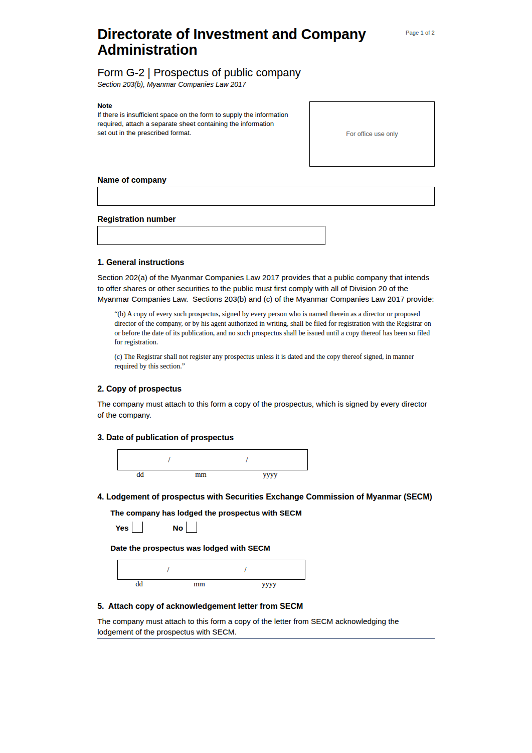Directorate of Investment and Company Administration
Page 1 of 2
Form G-2 | Prospectus of public company
Section 203(b), Myanmar Companies Law 2017
Note
If there is insufficient space on the form to supply the information
required, attach a separate sheet containing the information
set out in the prescribed format.
For office use only
Name of company
Registration number
1. General instructions
Section 202(a) of the Myanmar Companies Law 2017 provides that a public company that intends to offer shares or other securities to the public must first comply with all of Division 20 of the Myanmar Companies Law. Sections 203(b) and (c) of the Myanmar Companies Law 2017 provide:
“(b) A copy of every such prospectus, signed by every person who is named therein as a director or proposed director of the company, or by his agent authorized in writing, shall be filed for registration with the Registrar on or before the date of its publication, and no such prospectus shall be issued until a copy thereof has been so filed for registration.
(c) The Registrar shall not register any prospectus unless it is dated and the copy thereof signed, in manner required by this section.”
2. Copy of prospectus
The company must attach to this form a copy of the prospectus, which is signed by every director of the company.
3. Date of publication of prospectus
/ /
dd mm yyyy
4. Lodgement of prospectus with Securities Exchange Commission of Myanmar (SECM)
The company has lodged the prospectus with SECM
Yes
No
Date the prospectus was lodged with SECM
/ /
dd mm yyyy
5. Attach copy of acknowledgement letter from SECM
The company must attach to this form a copy of the letter from SECM acknowledging the lodgement of the prospectus with SECM.